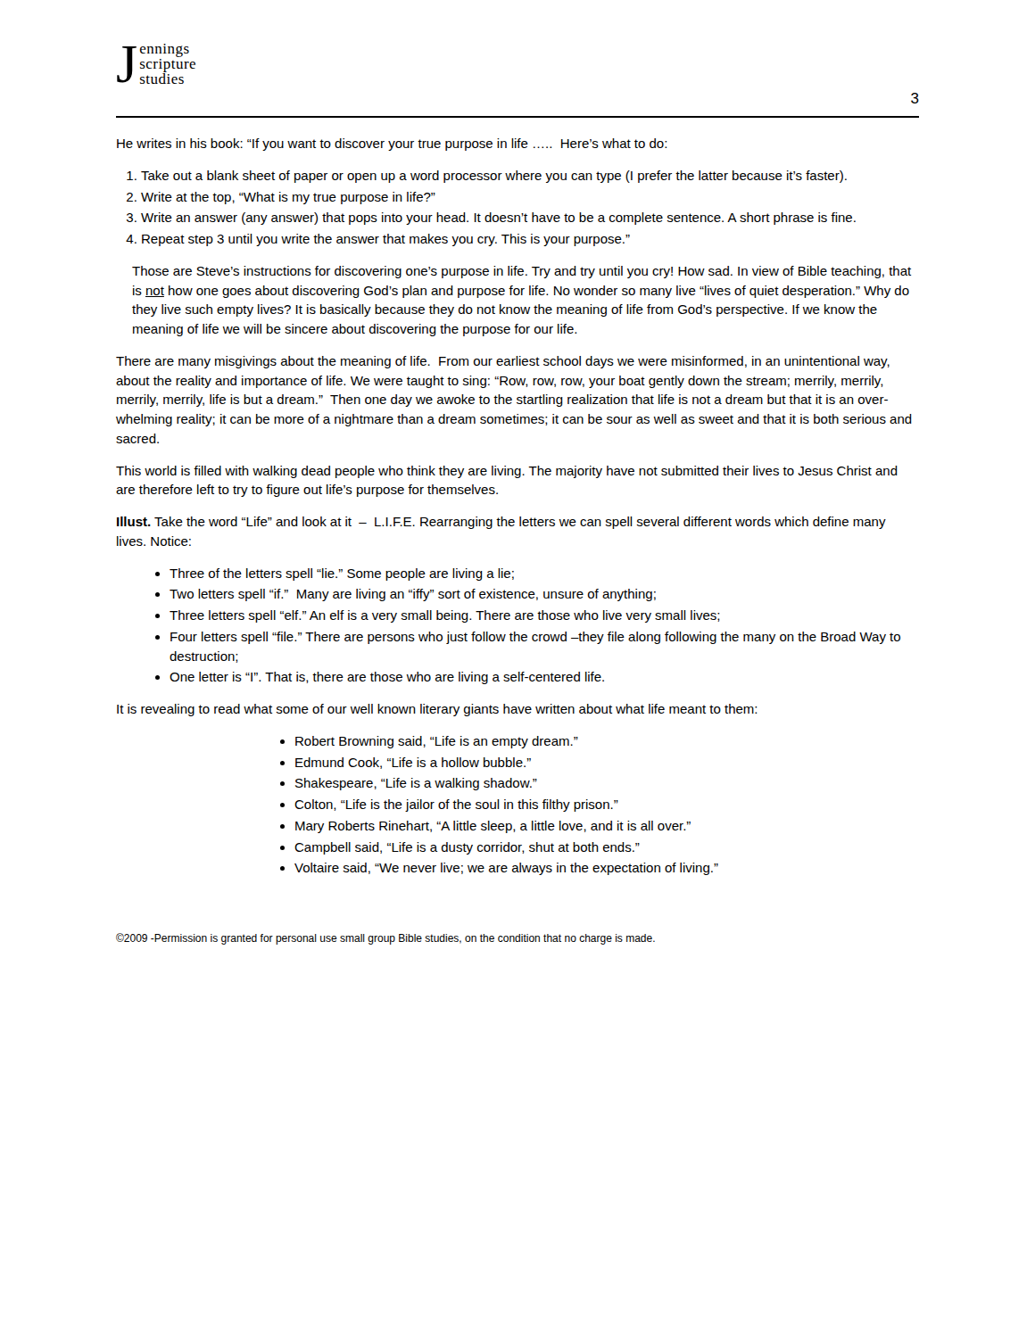J ennings scripture studies
3
He writes in his book: “If you want to discover your true purpose in life ….. Here’s what to do:
Take out a blank sheet of paper or open up a word processor where you can type (I prefer the latter because it’s faster).
Write at the top, “What is my true purpose in life?”
Write an answer (any answer) that pops into your head. It doesn’t have to be a complete sentence. A short phrase is fine.
Repeat step 3 until you write the answer that makes you cry. This is your purpose.”
Those are Steve’s instructions for discovering one’s purpose in life. Try and try until you cry! How sad. In view of Bible teaching, that is not how one goes about discovering God’s plan and purpose for life. No wonder so many live “lives of quiet desperation.” Why do they live such empty lives? It is basically because they do not know the meaning of life from God’s perspective. If we know the meaning of life we will be sincere about discovering the purpose for our life.
There are many misgivings about the meaning of life. From our earliest school days we were misinformed, in an unintentional way, about the reality and importance of life. We were taught to sing: “Row, row, row, your boat gently down the stream; merrily, merrily, merrily, merrily, life is but a dream.” Then one day we awoke to the startling realization that life is not a dream but that it is an over-whelming reality; it can be more of a nightmare than a dream sometimes; it can be sour as well as sweet and that it is both serious and sacred.
This world is filled with walking dead people who think they are living. The majority have not submitted their lives to Jesus Christ and are therefore left to try to figure out life’s purpose for themselves.
Illust. Take the word “Life” and look at it – L.I.F.E. Rearranging the letters we can spell several different words which define many lives. Notice:
Three of the letters spell “lie.” Some people are living a lie;
Two letters spell “if.” Many are living an “iffy” sort of existence, unsure of anything;
Three letters spell “elf.” An elf is a very small being. There are those who live very small lives;
Four letters spell “file.” There are persons who just follow the crowd –they file along following the many on the Broad Way to destruction;
One letter is “I”. That is, there are those who are living a self-centered life.
It is revealing to read what some of our well known literary giants have written about what life meant to them:
Robert Browning said, “Life is an empty dream.”
Edmund Cook, “Life is a hollow bubble.”
Shakespeare, “Life is a walking shadow.”
Colton, “Life is the jailor of the soul in this filthy prison.”
Mary Roberts Rinehart, “A little sleep, a little love, and it is all over.”
Campbell said, “Life is a dusty corridor, shut at both ends.”
Voltaire said, “We never live; we are always in the expectation of living.”
©2009 -Permission is granted for personal use small group Bible studies, on the condition that no charge is made.